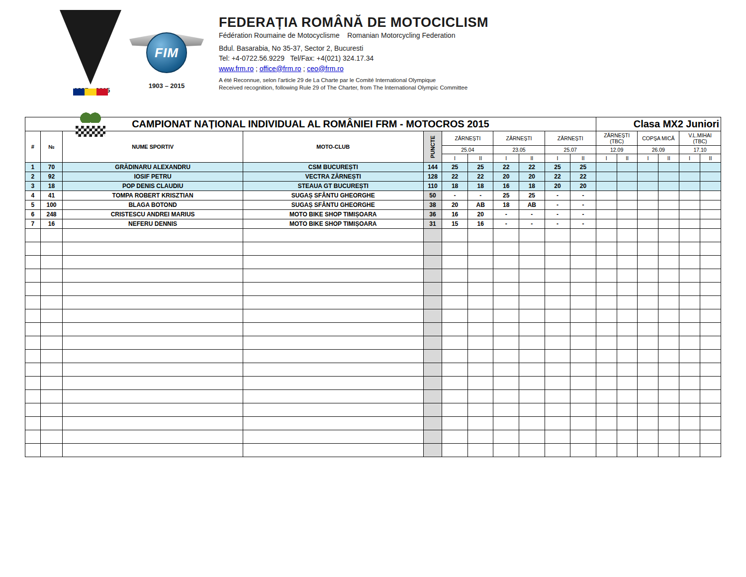F R M
1927 – 2015
FIM
1903 – 2015
FEDERAȚIA ROMÂNĂ DE MOTOCICLISM
Fédération Roumaine de Motocyclisme Romanian Motorcycling Federation
Bdul. Basarabia, No 35-37, Sector 2, Bucuresti
Tel: +4-0722.56.9229 Tel/Fax: +4(021) 324.17.34
www.frm.ro ; office@frm.ro ; ceo@frm.ro
A été Reconnue, selon l'article 29 de La Charte par le Comité International Olympique
Received recognition, following Rule 29 of The Charter, from The International Olympic Committee
| CAMPIONAT NAȚIONAL INDIVIDUAL AL ROMÂNIEI FRM - MOTOCROS 2015 | Clasa MX2 Juniori |
| # | № | NUME SPORTIV | MOTO-CLUB | PUNCTE | ZĂRNEȘTI | ZĂRNEȘTI | ZĂRNEȘTI | ZĂRNEȘTI (TBC) | COPȘA MICĂ | V.L.MIHAI (TBC) |
| 25.04 | 23.05 | 25.07 | 12.09 | 26.09 | 17.10 |
| I | II | I | II | I | II | I | II | I | II | I | II |
| 1 | 70 | GRĂDINARU ALEXANDRU | CSM BUCUREȘTI | 144 | 25 | 25 | 22 | 22 | 25 | 25 | | | | | | |
| 2 | 92 | IOSIF PETRU | VECTRA ZĂRNEȘTI | 128 | 22 | 22 | 20 | 20 | 22 | 22 | | | | | | |
| 3 | 18 | POP DENIS CLAUDIU | STEAUA GT BUCUREȘTI | 110 | 18 | 18 | 16 | 18 | 20 | 20 | | | | | | |
| 4 | 41 | TOMPA ROBERT KRISZTIAN | SUGAȘ SFÂNTU GHEORGHE | 50 | - | - | 25 | 25 | - | - | | | | | | |
| 5 | 100 | BLAGA BOTOND | SUGAȘ SFÂNTU GHEORGHE | 38 | 20 | AB | 18 | AB | - | - | | | | | | |
| 6 | 248 | CRISTESCU ANDREI MARIUS | MOTO BIKE SHOP TIMIȘOARA | 36 | 16 | 20 | - | - | - | - | | | | | | |
| 7 | 16 | NEFERU DENNIS | MOTO BIKE SHOP TIMIȘOARA | 31 | 15 | 16 | - | - | - | - | | | | | | |